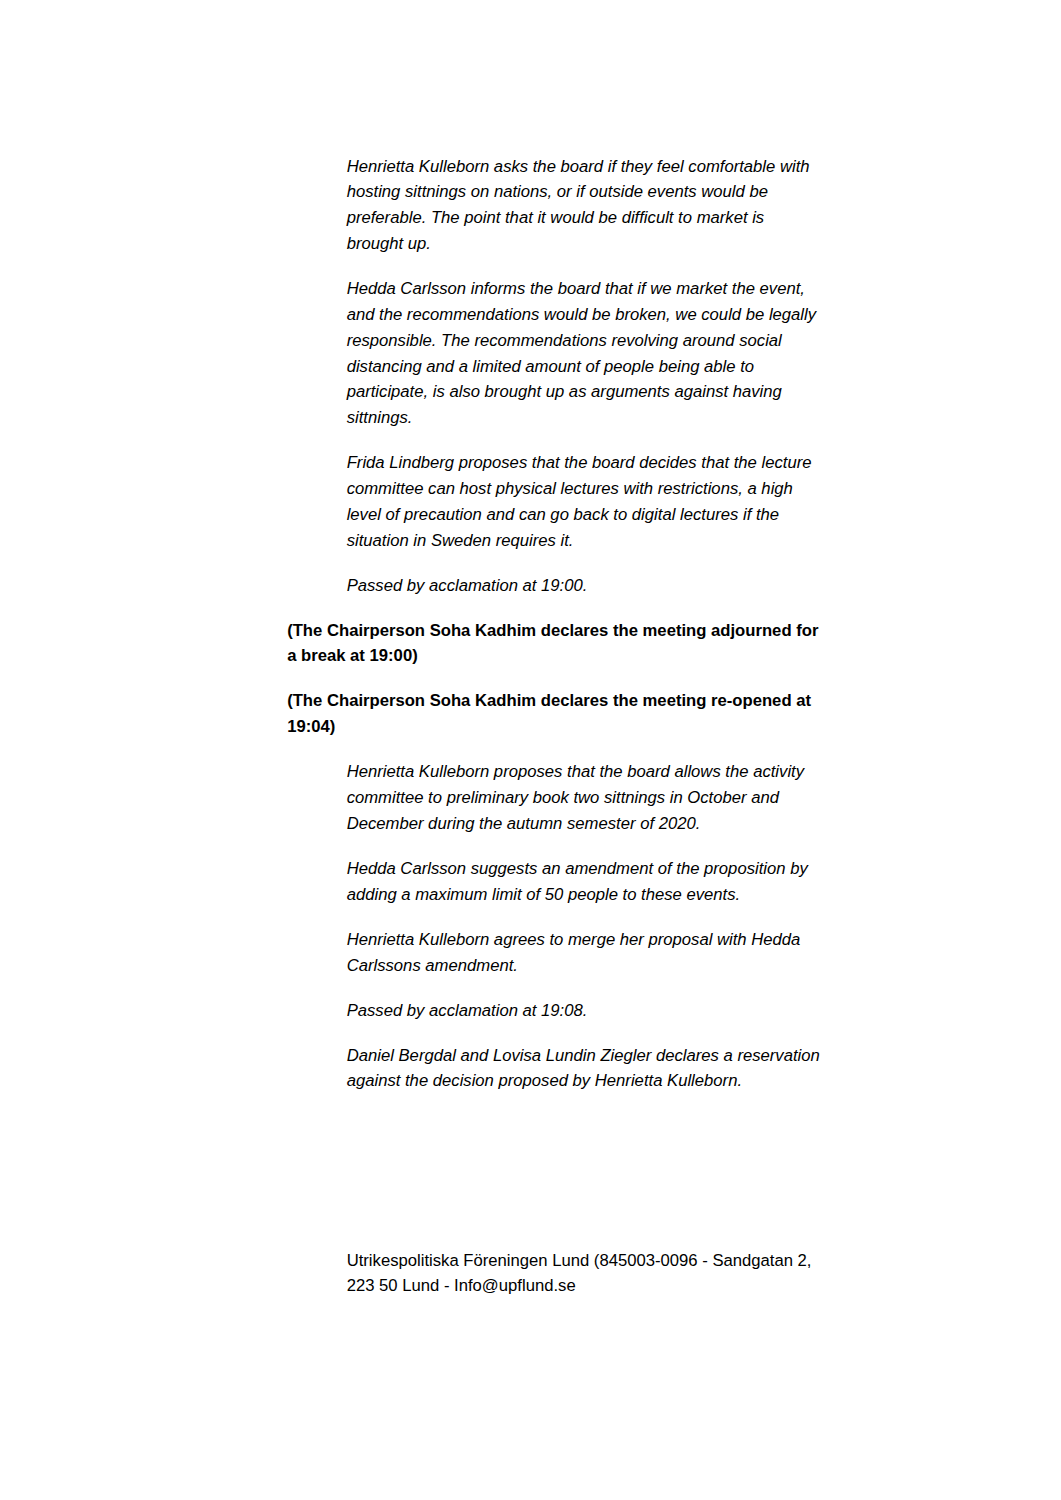Henrietta Kulleborn asks the board if they feel comfortable with hosting sittnings on nations, or if outside events would be preferable. The point that it would be difficult to market is brought up.
Hedda Carlsson informs the board that if we market the event, and the recommendations would be broken, we could be legally responsible. The recommendations revolving around social distancing and a limited amount of people being able to participate, is also brought up as arguments against having sittnings.
Frida Lindberg proposes that the board decides that the lecture committee can host physical lectures with restrictions, a high level of precaution and can go back to digital lectures if the situation in Sweden requires it.
Passed by acclamation at 19:00.
(The Chairperson Soha Kadhim declares the meeting adjourned for a break at 19:00)
(The Chairperson Soha Kadhim declares the meeting re-opened at 19:04)
Henrietta Kulleborn proposes that the board allows the activity committee to preliminary book two sittnings in October and December during the autumn semester of 2020.
Hedda Carlsson suggests an amendment of the proposition by adding a maximum limit of 50 people to these events.
Henrietta Kulleborn agrees to merge her proposal with Hedda Carlssons amendment.
Passed by acclamation at 19:08.
Daniel Bergdal and Lovisa Lundin Ziegler declares a reservation against the decision proposed by Henrietta Kulleborn.
Utrikespolitiska Föreningen Lund (845003-0096 - Sandgatan 2, 223 50 Lund - Info@upflund.se